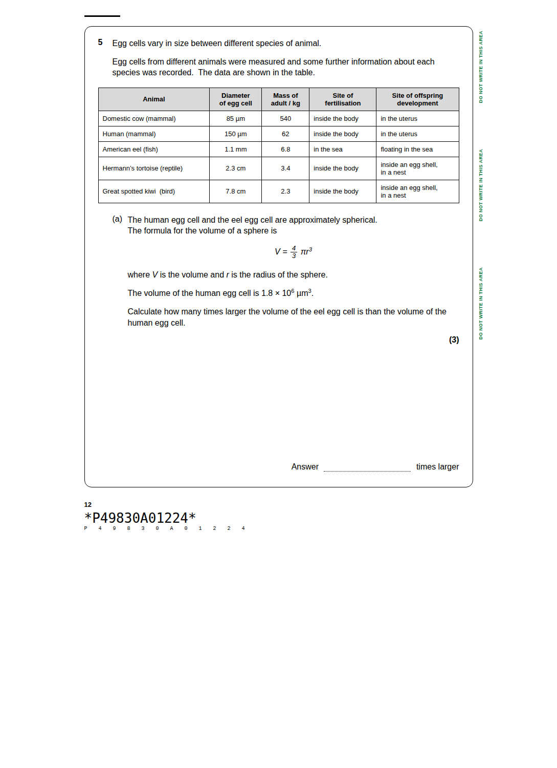DO NOT WRITE IN THIS AREA
DO NOT WRITE IN THIS AREA
DO NOT WRITE IN THIS AREA
5
Egg cells vary in size between different species of animal.
Egg cells from different animals were measured and some further information about each species was recorded. The data are shown in the table.
| Animal | Diameter of egg cell | Mass of adult / kg | Site of fertilisation | Site of offspring development |
| --- | --- | --- | --- | --- |
| Domestic cow (mammal) | 85 µm | 540 | inside the body | in the uterus |
| Human (mammal) | 150 µm | 62 | inside the body | in the uterus |
| American eel (fish) | 1.1 mm | 6.8 | in the sea | floating in the sea |
| Hermann’s tortoise (reptile) | 2.3 cm | 3.4 | inside the body | inside an egg shell, in a nest |
| Great spotted kiwi (bird) | 7.8 cm | 2.3 | inside the body | inside an egg shell, in a nest |
(a)
The human egg cell and the eel egg cell are approximately spherical.
The formula for the volume of a sphere is
V = 4 3 πr3
where V is the volume and r is the radius of the sphere.
The volume of the human egg cell is 1.8 × 106 µm3.
Calculate how many times larger the volume of the eel egg cell is than the volume of the human egg cell.
(3)
Answer times larger
12
*P49830A01224*
P 4 9 8 3 0 A 0 1 2 2 4